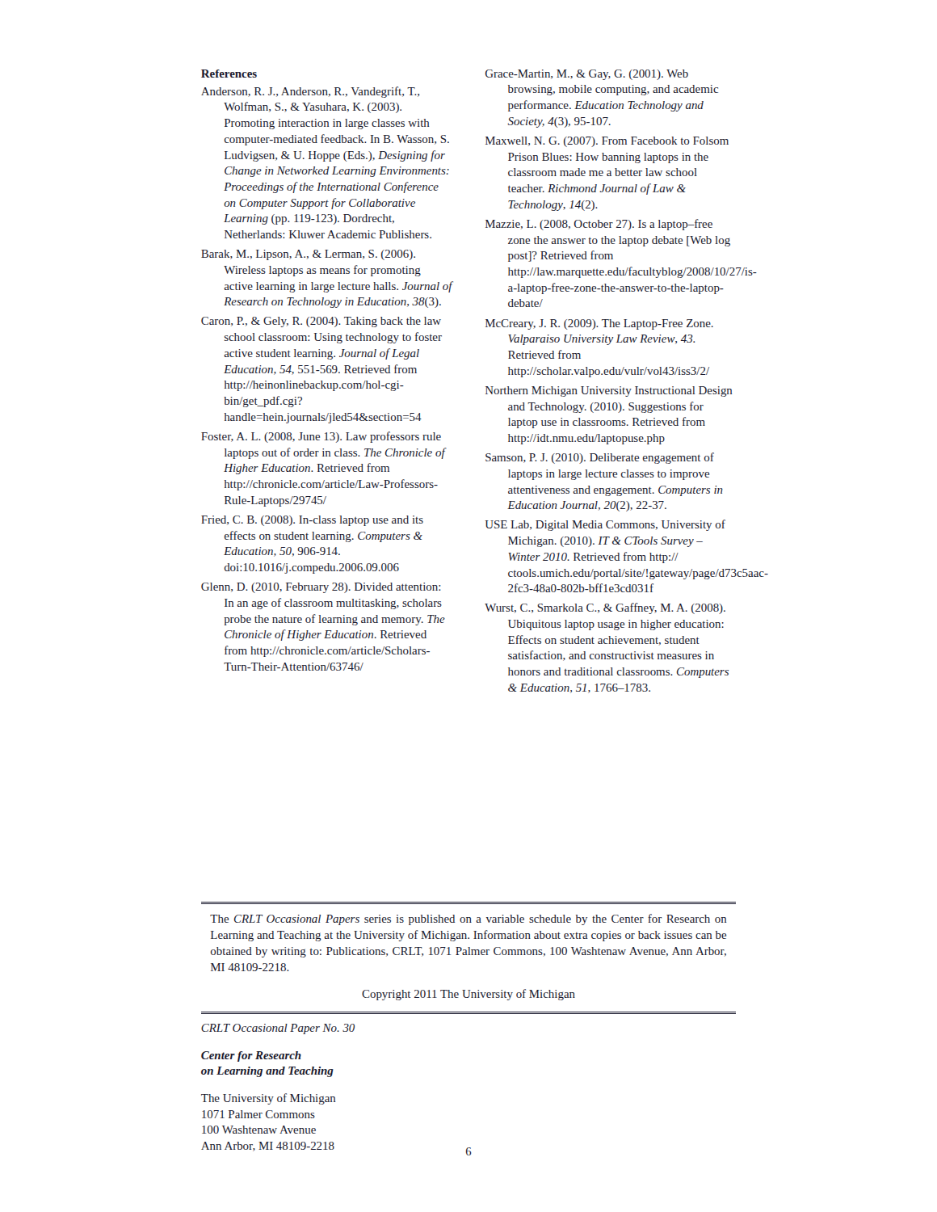References
Anderson, R. J., Anderson, R., Vandegrift, T., Wolfman, S., & Yasuhara, K. (2003). Promoting interaction in large classes with computer-mediated feedback. In B. Wasson, S. Ludvigsen, & U. Hoppe (Eds.), Designing for Change in Networked Learning Environments: Proceedings of the International Conference on Computer Support for Collaborative Learning (pp. 119-123). Dordrecht, Netherlands: Kluwer Academic Publishers.
Barak, M., Lipson, A., & Lerman, S. (2006). Wireless laptops as means for promoting active learning in large lecture halls. Journal of Research on Technology in Education, 38(3).
Caron, P., & Gely, R. (2004). Taking back the law school classroom: Using technology to foster active student learning. Journal of Legal Education, 54, 551-569. Retrieved from http://heinonlinebackup.com/hol-cgi-bin/get_pdf.cgi?handle=hein.journals/jled54&section=54
Foster, A. L. (2008, June 13). Law professors rule laptops out of order in class. The Chronicle of Higher Education. Retrieved from http://chronicle.com/article/Law-Professors-Rule-Laptops/29745/
Fried, C. B. (2008). In-class laptop use and its effects on student learning. Computers & Education, 50, 906-914. doi:10.1016/j.compedu.2006.09.006
Glenn, D. (2010, February 28). Divided attention: In an age of classroom multitasking, scholars probe the nature of learning and memory. The Chronicle of Higher Education. Retrieved from http://chronicle.com/article/Scholars-Turn-Their-Attention/63746/
Grace-Martin, M., & Gay, G. (2001). Web browsing, mobile computing, and academic performance. Education Technology and Society, 4(3), 95-107.
Maxwell, N. G. (2007). From Facebook to Folsom Prison Blues: How banning laptops in the classroom made me a better law school teacher. Richmond Journal of Law & Technology, 14(2).
Mazzie, L. (2008, October 27). Is a laptop–free zone the answer to the laptop debate [Web log post]? Retrieved from http://law.marquette.edu/facultyblog/2008/10/27/is-a-laptop-free-zone-the-answer-to-the-laptop-debate/
McCreary, J. R. (2009). The Laptop-Free Zone. Valparaiso University Law Review, 43. Retrieved from http://scholar.valpo.edu/vulr/vol43/iss3/2/
Northern Michigan University Instructional Design and Technology. (2010). Suggestions for laptop use in classrooms. Retrieved from http://idt.nmu.edu/laptopuse.php
Samson, P. J. (2010). Deliberate engagement of laptops in large lecture classes to improve attentiveness and engagement. Computers in Education Journal, 20(2), 22-37.
USE Lab, Digital Media Commons, University of Michigan. (2010). IT & CTools Survey – Winter 2010. Retrieved from http:// ctools.umich.edu/portal/site/!gateway/page/d73c5aac-2fc3-48a0-802b-bff1e3cd031f
Wurst, C., Smarkola C., & Gaffney, M. A. (2008). Ubiquitous laptop usage in higher education: Effects on student achievement, student satisfaction, and constructivist measures in honors and traditional classrooms. Computers & Education, 51, 1766–1783.
The CRLT Occasional Papers series is published on a variable schedule by the Center for Research on Learning and Teaching at the University of Michigan. Information about extra copies or back issues can be obtained by writing to: Publications, CRLT, 1071 Palmer Commons, 100 Washtenaw Avenue, Ann Arbor, MI 48109-2218.
Copyright 2011 The University of Michigan
CRLT Occasional Paper No. 30
Center for Research
on Learning and Teaching
The University of Michigan
1071 Palmer Commons
100 Washtenaw Avenue
Ann Arbor, MI 48109-2218
6